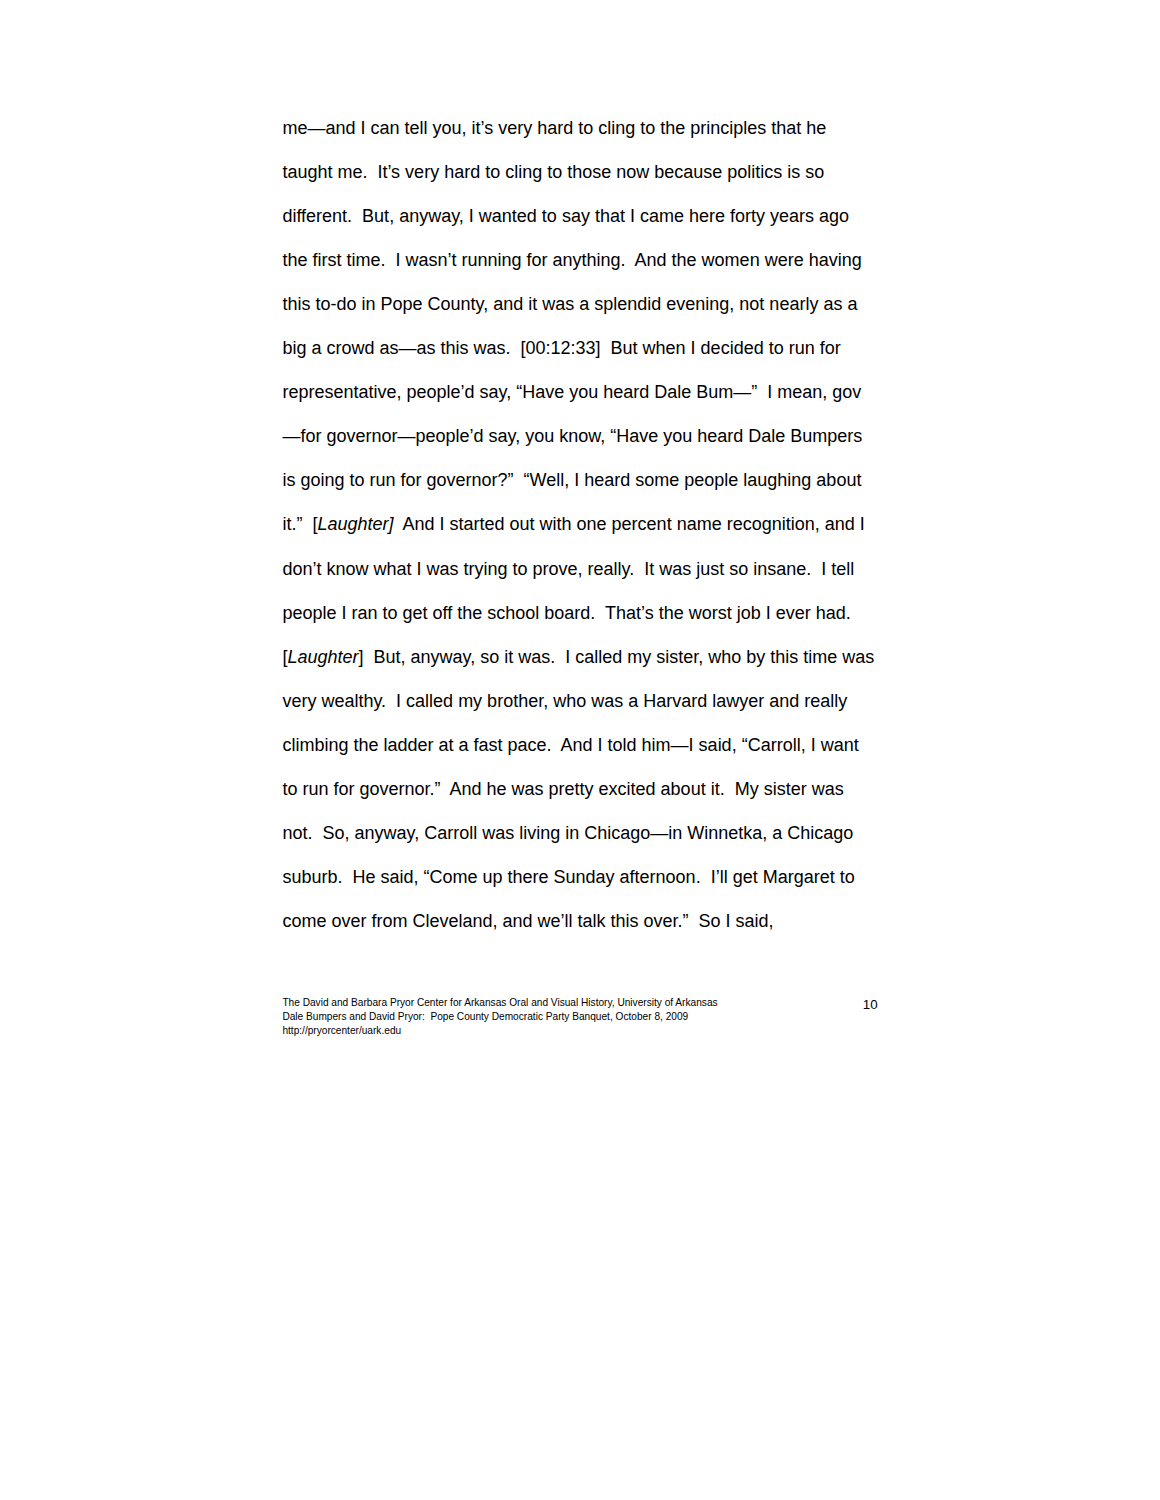me—and I can tell you, it’s very hard to cling to the principles that he taught me. It’s very hard to cling to those now because politics is so different. But, anyway, I wanted to say that I came here forty years ago the first time. I wasn’t running for anything. And the women were having this to-do in Pope County, and it was a splendid evening, not nearly as a big a crowd as—as this was. [00:12:33] But when I decided to run for representative, people’d say, “Have you heard Dale Bum—” I mean, gov—for governor—people’d say, you know, “Have you heard Dale Bumpers is going to run for governor?” “Well, I heard some people laughing about it.” [Laughter] And I started out with one percent name recognition, and I don’t know what I was trying to prove, really. It was just so insane. I tell people I ran to get off the school board. That’s the worst job I ever had. [Laughter] But, anyway, so it was. I called my sister, who by this time was very wealthy. I called my brother, who was a Harvard lawyer and really climbing the ladder at a fast pace. And I told him—I said, “Carroll, I want to run for governor.” And he was pretty excited about it. My sister was not. So, anyway, Carroll was living in Chicago—in Winnetka, a Chicago suburb. He said, “Come up there Sunday afternoon. I’ll get Margaret to come over from Cleveland, and we’ll talk this over.” So I said,
The David and Barbara Pryor Center for Arkansas Oral and Visual History, University of Arkansas
Dale Bumpers and David Pryor: Pope County Democratic Party Banquet, October 8, 2009
http://pryorcenter/uark.edu
10